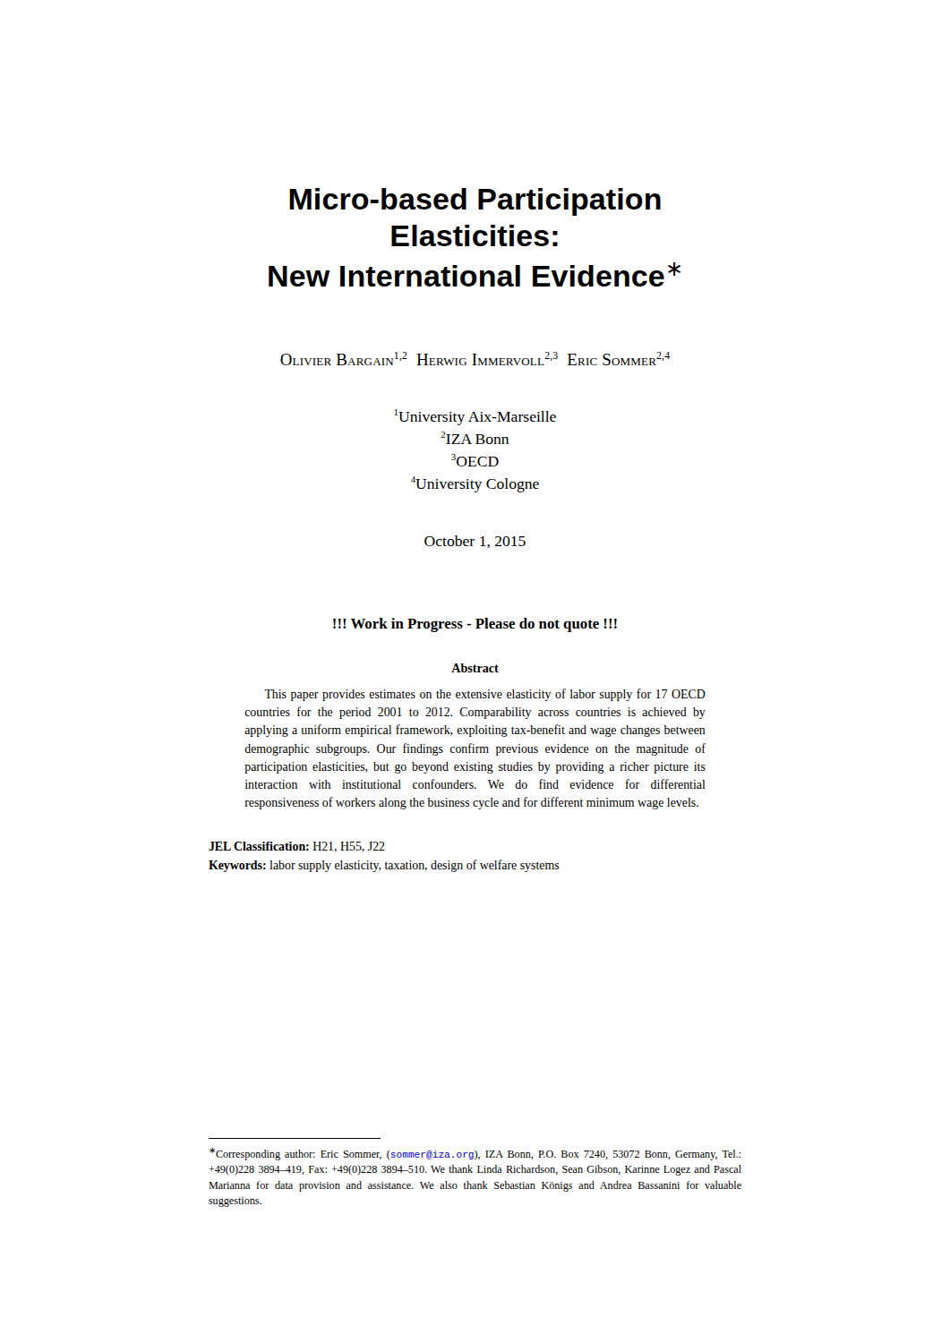Micro-based Participation Elasticities:
New International Evidence∗
Olivier Bargain1,2 Herwig Immervoll2,3 Eric Sommer2,4
1University Aix-Marseille
2IZA Bonn
3OECD
4University Cologne
October 1, 2015
!!! Work in Progress - Please do not quote !!!
Abstract
This paper provides estimates on the extensive elasticity of labor supply for 17 OECD countries for the period 2001 to 2012. Comparability across countries is achieved by applying a uniform empirical framework, exploiting tax-benefit and wage changes between demographic subgroups. Our findings confirm previous evidence on the magnitude of participation elasticities, but go beyond existing studies by providing a richer picture its interaction with institutional confounders. We do find evidence for differential responsiveness of workers along the business cycle and for different minimum wage levels.
JEL Classification: H21, H55, J22
Keywords: labor supply elasticity, taxation, design of welfare systems
∗Corresponding author: Eric Sommer, (sommer@iza.org), IZA Bonn, P.O. Box 7240, 53072 Bonn, Germany, Tel.: +49(0)228 3894–419, Fax: +49(0)228 3894–510. We thank Linda Richardson, Sean Gibson, Karinne Logez and Pascal Marianna for data provision and assistance. We also thank Sebastian Königs and Andrea Bassanini for valuable suggestions.